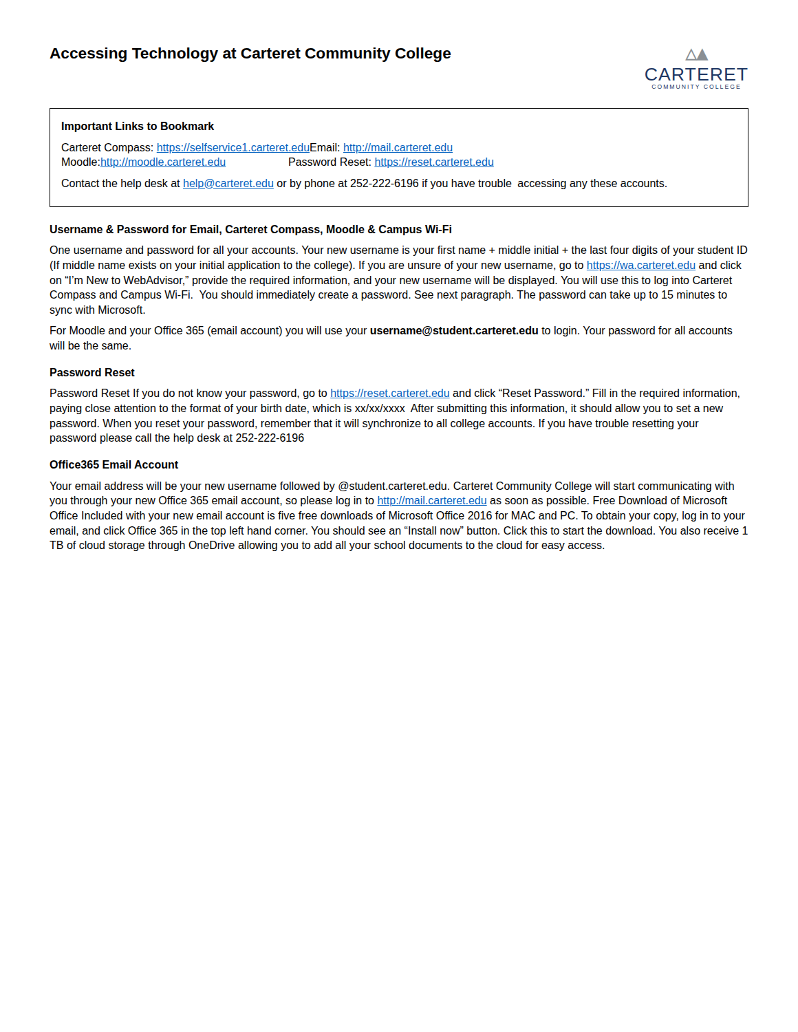Accessing Technology at Carteret Community College
▵▴
CARTERET
COMMUNITY COLLEGE
Important Links to Bookmark
Carteret Compass: https://selfservice1.carteret.edu
Email: http://mail.carteret.edu
Moodle:http://moodle.carteret.edu
Password Reset: https://reset.carteret.edu
Contact the help desk at help@carteret.edu or by phone at 252-222-6196 if you have trouble accessing any these accounts.
Username & Password for Email, Carteret Compass, Moodle & Campus Wi-Fi
One username and password for all your accounts. Your new username is your first name + middle initial + the last four digits of your student ID (If middle name exists on your initial application to the college). If you are unsure of your new username, go to https://wa.carteret.edu and click on “I’m New to WebAdvisor,” provide the required information, and your new username will be displayed. You will use this to log into Carteret Compass and Campus Wi-Fi. You should immediately create a password. See next paragraph. The password can take up to 15 minutes to sync with Microsoft.
For Moodle and your Office 365 (email account) you will use your username@student.carteret.edu to login. Your password for all accounts will be the same.
Password Reset
Password Reset If you do not know your password, go to https://reset.carteret.edu and click “Reset Password.” Fill in the required information, paying close attention to the format of your birth date, which is xx/xx/xxxx After submitting this information, it should allow you to set a new password. When you reset your password, remember that it will synchronize to all college accounts. If you have trouble resetting your password please call the help desk at 252-222-6196
Office365 Email Account
Your email address will be your new username followed by @student.carteret.edu. Carteret Community College will start communicating with you through your new Office 365 email account, so please log in to http://mail.carteret.edu as soon as possible. Free Download of Microsoft Office Included with your new email account is five free downloads of Microsoft Office 2016 for MAC and PC. To obtain your copy, log in to your email, and click Office 365 in the top left hand corner. You should see an “Install now” button. Click this to start the download. You also receive 1 TB of cloud storage through OneDrive allowing you to add all your school documents to the cloud for easy access.